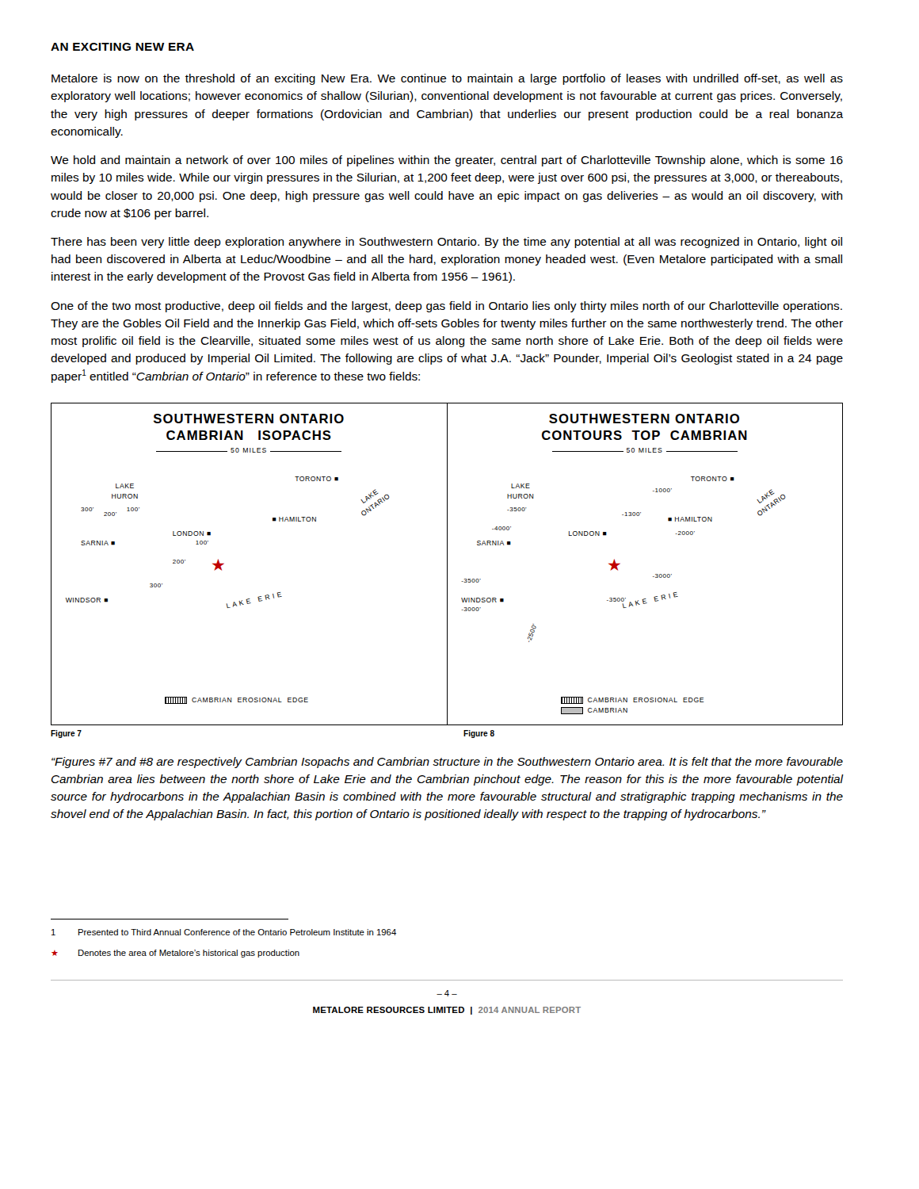AN EXCITING NEW ERA
Metalore is now on the threshold of an exciting New Era. We continue to maintain a large portfolio of leases with undrilled off-set, as well as exploratory well locations; however economics of shallow (Silurian), conventional development is not favourable at current gas prices. Conversely, the very high pressures of deeper formations (Ordovician and Cambrian) that underlies our present production could be a real bonanza economically.
We hold and maintain a network of over 100 miles of pipelines within the greater, central part of Charlotteville Township alone, which is some 16 miles by 10 miles wide. While our virgin pressures in the Silurian, at 1,200 feet deep, were just over 600 psi, the pressures at 3,000, or thereabouts, would be closer to 20,000 psi. One deep, high pressure gas well could have an epic impact on gas deliveries – as would an oil discovery, with crude now at $106 per barrel.
There has been very little deep exploration anywhere in Southwestern Ontario. By the time any potential at all was recognized in Ontario, light oil had been discovered in Alberta at Leduc/Woodbine – and all the hard, exploration money headed west. (Even Metalore participated with a small interest in the early development of the Provost Gas field in Alberta from 1956 – 1961).
One of the two most productive, deep oil fields and the largest, deep gas field in Ontario lies only thirty miles north of our Charlotteville operations. They are the Gobles Oil Field and the Innerkip Gas Field, which off-sets Gobles for twenty miles further on the same northwesterly trend. The other most prolific oil field is the Clearville, situated some miles west of us along the same north shore of Lake Erie. Both of the deep oil fields were developed and produced by Imperial Oil Limited. The following are clips of what J.A. “Jack” Pounder, Imperial Oil’s Geologist stated in a 24 page paper1 entitled “Cambrian of Ontario” in reference to these two fields:
| SOUTHWESTERN ONTARIO CAMBRIAN ISOPACHS 50 MILES LAKE HURON TORONTO ■ LAKE ONTARIO ■ HAMILTON LONDON ■ SARNIA ■ WINDSOR ■ 300' 200' 100' 100' 200' 300' ★ L A K E E R I E CAMBRIAN EROSIONAL EDGE | SOUTHWESTERN ONTARIO CONTOURS TOP CAMBRIAN 50 MILES LAKE HURON TORONTO ■ LAKE ONTARIO ■ HAMILTON LONDON ■ SARNIA ■ WINDSOR ■ -1000' -1300' -3500' -4000' -2000' -3500' -3000' -3000' -3500' -2500' ★ L A K E E R I E CAMBRIAN EROSIONAL EDGE CAMBRIAN |
Figure 7 Figure 8
“Figures #7 and #8 are respectively Cambrian Isopachs and Cambrian structure in the Southwestern Ontario area. It is felt that the more favourable Cambrian area lies between the north shore of Lake Erie and the Cambrian pinchout edge. The reason for this is the more favourable potential source for hydrocarbons in the Appalachian Basin is combined with the more favourable structural and stratigraphic trapping mechanisms in the shovel end of the Appalachian Basin. In fact, this portion of Ontario is positioned ideally with respect to the trapping of hydrocarbons.”
1 Presented to Third Annual Conference of the Ontario Petroleum Institute in 1964
★Denotes the area of Metalore’s historical gas production
– 4 –
METALORE RESOURCES LIMITED | 2014 ANNUAL REPORT